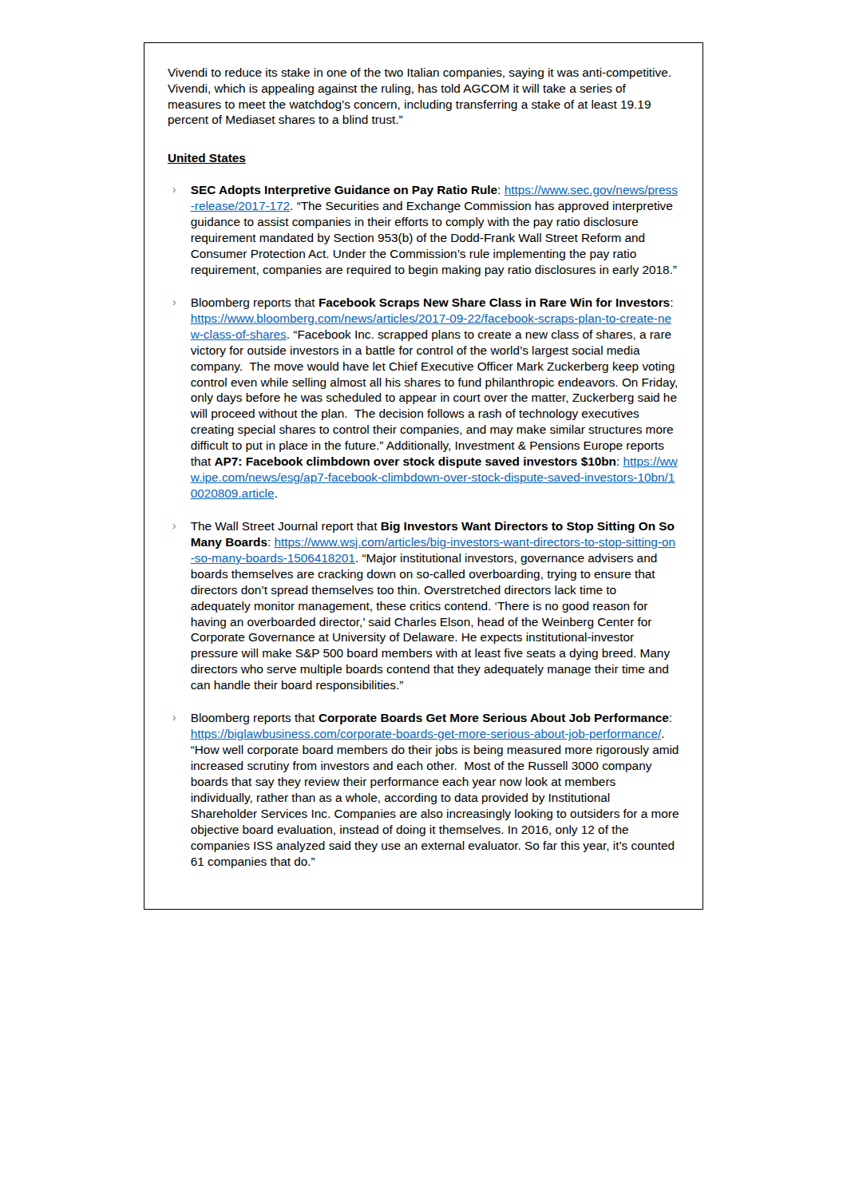Vivendi to reduce its stake in one of the two Italian companies, saying it was anti-competitive. Vivendi, which is appealing against the ruling, has told AGCOM it will take a series of measures to meet the watchdog’s concern, including transferring a stake of at least 19.19 percent of Mediaset shares to a blind trust.”
United States
SEC Adopts Interpretive Guidance on Pay Ratio Rule: https://www.sec.gov/news/press-release/2017-172. “The Securities and Exchange Commission has approved interpretive guidance to assist companies in their efforts to comply with the pay ratio disclosure requirement mandated by Section 953(b) of the Dodd-Frank Wall Street Reform and Consumer Protection Act. Under the Commission’s rule implementing the pay ratio requirement, companies are required to begin making pay ratio disclosures in early 2018.”
Bloomberg reports that Facebook Scraps New Share Class in Rare Win for Investors: https://www.bloomberg.com/news/articles/2017-09-22/facebook-scraps-plan-to-create-new-class-of-shares. “Facebook Inc. scrapped plans to create a new class of shares, a rare victory for outside investors in a battle for control of the world’s largest social media company. The move would have let Chief Executive Officer Mark Zuckerberg keep voting control even while selling almost all his shares to fund philanthropic endeavors. On Friday, only days before he was scheduled to appear in court over the matter, Zuckerberg said he will proceed without the plan. The decision follows a rash of technology executives creating special shares to control their companies, and may make similar structures more difficult to put in place in the future.” Additionally, Investment & Pensions Europe reports that AP7: Facebook climbdown over stock dispute saved investors $10bn: https://www.ipe.com/news/esg/ap7-facebook-climbdown-over-stock-dispute-saved-investors-10bn/10020809.article.
The Wall Street Journal report that Big Investors Want Directors to Stop Sitting On So Many Boards: https://www.wsj.com/articles/big-investors-want-directors-to-stop-sitting-on-so-many-boards-1506418201. “Major institutional investors, governance advisers and boards themselves are cracking down on so-called overboarding, trying to ensure that directors don’t spread themselves too thin. Overstretched directors lack time to adequately monitor management, these critics contend. ‘There is no good reason for having an overboarded director,’ said Charles Elson, head of the Weinberg Center for Corporate Governance at University of Delaware. He expects institutional-investor pressure will make S&P 500 board members with at least five seats a dying breed. Many directors who serve multiple boards contend that they adequately manage their time and can handle their board responsibilities.”
Bloomberg reports that Corporate Boards Get More Serious About Job Performance: https://biglawbusiness.com/corporate-boards-get-more-serious-about-job-performance/. “How well corporate board members do their jobs is being measured more rigorously amid increased scrutiny from investors and each other. Most of the Russell 3000 company boards that say they review their performance each year now look at members individually, rather than as a whole, according to data provided by Institutional Shareholder Services Inc. Companies are also increasingly looking to outsiders for a more objective board evaluation, instead of doing it themselves. In 2016, only 12 of the companies ISS analyzed said they use an external evaluator. So far this year, it’s counted 61 companies that do.”